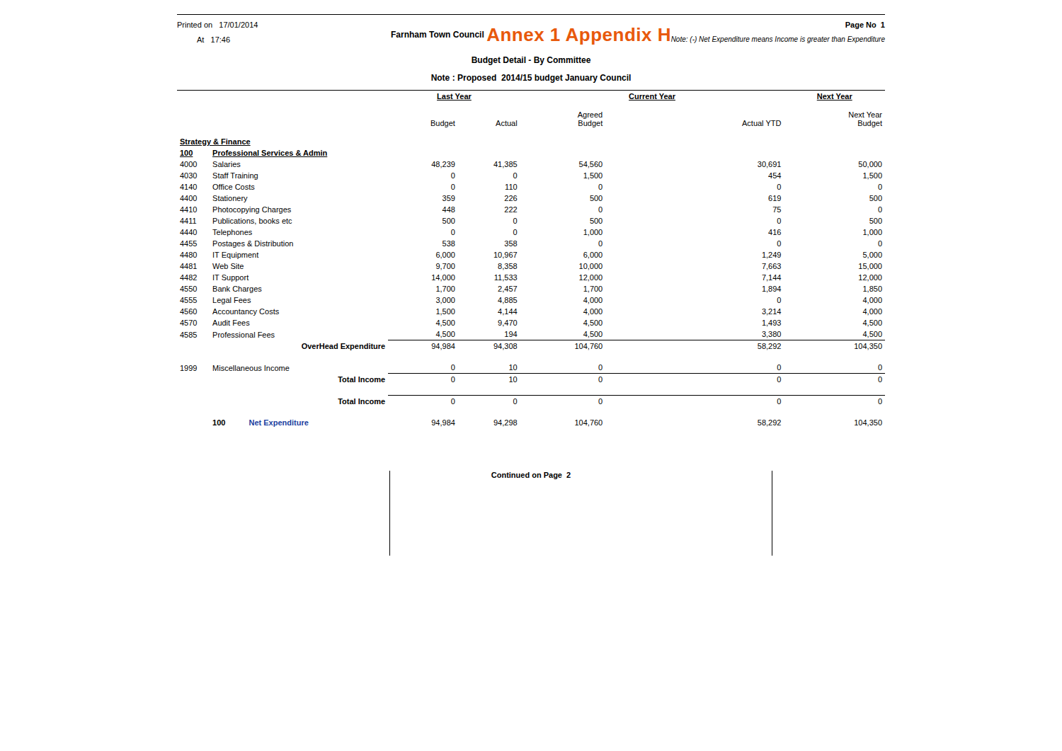Printed on 17/01/2014
At 17:46
Page No 1
Note: (-) Net Expenditure means Income is greater than Expenditure
Farnham Town Council Annex 1 Appendix H
Budget Detail - By Committee
Note : Proposed 2014/15 budget January Council
| | | Last Year | Current Year | Next Year |
| | | Budget | Actual | Agreed Budget | Actual YTD | Next Year Budget |
| Strategy & Finance | |
| 100 | Professional Services & Admin | |
| 4000 | Salaries | 48,239 | 41,385 | 54,560 | 30,691 | 50,000 |
| 4030 | Staff Training | 0 | 0 | 1,500 | 454 | 1,500 |
| 4140 | Office Costs | 0 | 110 | 0 | 0 | 0 |
| 4400 | Stationery | 359 | 226 | 500 | 619 | 500 |
| 4410 | Photocopying Charges | 448 | 222 | 0 | 75 | 0 |
| 4411 | Publications, books etc | 500 | 0 | 500 | 0 | 500 |
| 4440 | Telephones | 0 | 0 | 1,000 | 416 | 1,000 |
| 4455 | Postages & Distribution | 538 | 358 | 0 | 0 | 0 |
| 4480 | IT Equipment | 6,000 | 10,967 | 6,000 | 1,249 | 5,000 |
| 4481 | Web Site | 9,700 | 8,358 | 10,000 | 7,663 | 15,000 |
| 4482 | IT Support | 14,000 | 11,533 | 12,000 | 7,144 | 12,000 |
| 4550 | Bank Charges | 1,700 | 2,457 | 1,700 | 1,894 | 1,850 |
| 4555 | Legal Fees | 3,000 | 4,885 | 4,000 | 0 | 4,000 |
| 4560 | Accountancy Costs | 1,500 | 4,144 | 4,000 | 3,214 | 4,000 |
| 4570 | Audit Fees | 4,500 | 9,470 | 4,500 | 1,493 | 4,500 |
| 4585 | Professional Fees | 4,500 | 194 | 4,500 | 3,380 | 4,500 |
| | OverHead Expenditure | 94,984 | 94,308 | 104,760 | 58,292 | 104,350 |
| 1999 | Miscellaneous Income | 0 | 10 | 0 | 0 | 0 |
| | Total Income | 0 | 10 | 0 | 0 | 0 |
| | Total Income | 0 | 0 | 0 | 0 | 0 |
| | 100 Net Expenditure | 94,984 | 94,298 | 104,760 | 58,292 | 104,350 |
Continued on Page 2